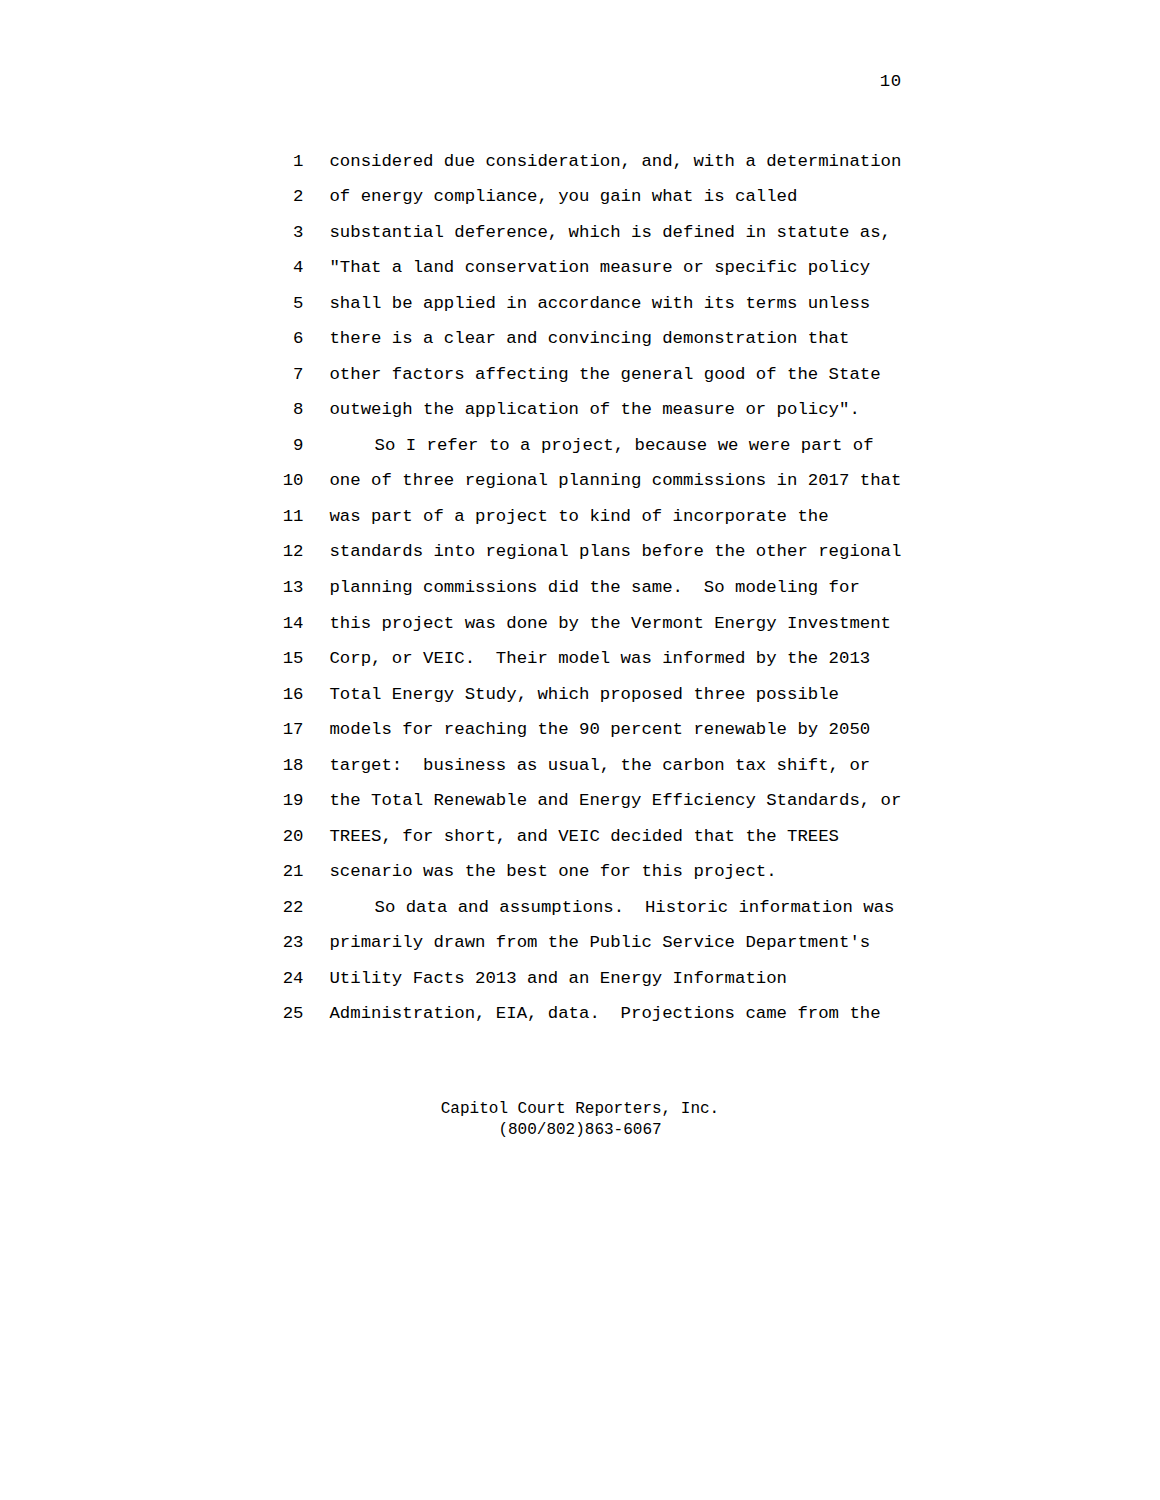10
1 considered due consideration, and, with a determination
2 of energy compliance, you gain what is called
3 substantial deference, which is defined in statute as,
4"That a land conservation measure or specific policy
5 shall be applied in accordance with its terms unless
6 there is a clear and convincing demonstration that
7 other factors affecting the general good of the State
8 outweigh the application of the measure or policy".
9 So I refer to a project, because we were part of
10 one of three regional planning commissions in 2017 that
11 was part of a project to kind of incorporate the
12 standards into regional plans before the other regional
13 planning commissions did the same. So modeling for
14 this project was done by the Vermont Energy Investment
15 Corp, or VEIC. Their model was informed by the 2013
16 Total Energy Study, which proposed three possible
17 models for reaching the 90 percent renewable by 2050
18 target: business as usual, the carbon tax shift, or
19 the Total Renewable and Energy Efficiency Standards, or
20 TREES, for short, and VEIC decided that the TREES
21 scenario was the best one for this project.
22 So data and assumptions. Historic information was
23 primarily drawn from the Public Service Department's
24 Utility Facts 2013 and an Energy Information
25 Administration, EIA, data. Projections came from the
Capitol Court Reporters, Inc.
(800/802)863-6067